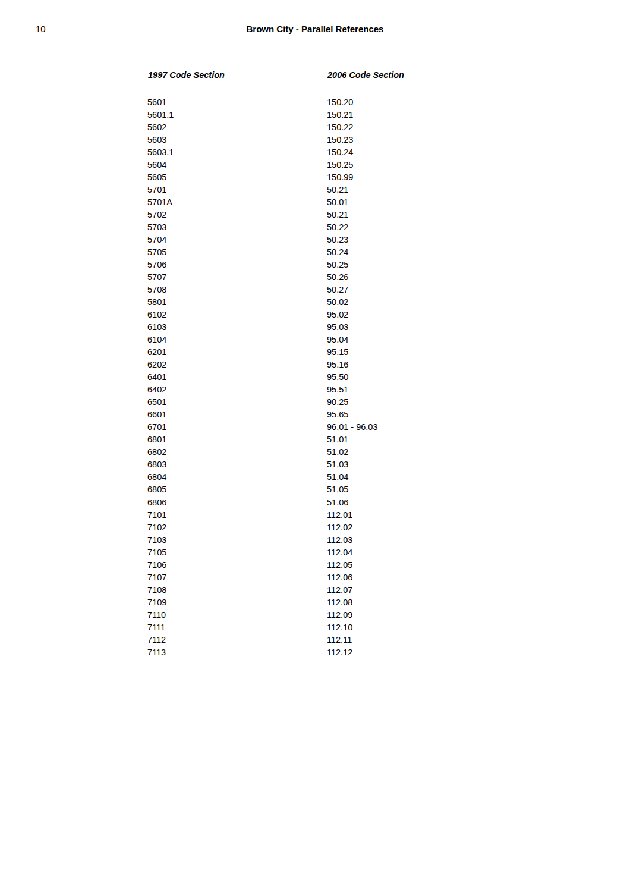10
Brown City - Parallel References
| 1997 Code Section | 2006 Code Section |
| --- | --- |
| 5601 | 150.20 |
| 5601.1 | 150.21 |
| 5602 | 150.22 |
| 5603 | 150.23 |
| 5603.1 | 150.24 |
| 5604 | 150.25 |
| 5605 | 150.99 |
| 5701 | 50.21 |
| 5701A | 50.01 |
| 5702 | 50.21 |
| 5703 | 50.22 |
| 5704 | 50.23 |
| 5705 | 50.24 |
| 5706 | 50.25 |
| 5707 | 50.26 |
| 5708 | 50.27 |
| 5801 | 50.02 |
| 6102 | 95.02 |
| 6103 | 95.03 |
| 6104 | 95.04 |
| 6201 | 95.15 |
| 6202 | 95.16 |
| 6401 | 95.50 |
| 6402 | 95.51 |
| 6501 | 90.25 |
| 6601 | 95.65 |
| 6701 | 96.01 - 96.03 |
| 6801 | 51.01 |
| 6802 | 51.02 |
| 6803 | 51.03 |
| 6804 | 51.04 |
| 6805 | 51.05 |
| 6806 | 51.06 |
| 7101 | 112.01 |
| 7102 | 112.02 |
| 7103 | 112.03 |
| 7105 | 112.04 |
| 7106 | 112.05 |
| 7107 | 112.06 |
| 7108 | 112.07 |
| 7109 | 112.08 |
| 7110 | 112.09 |
| 7111 | 112.10 |
| 7112 | 112.11 |
| 7113 | 112.12 |